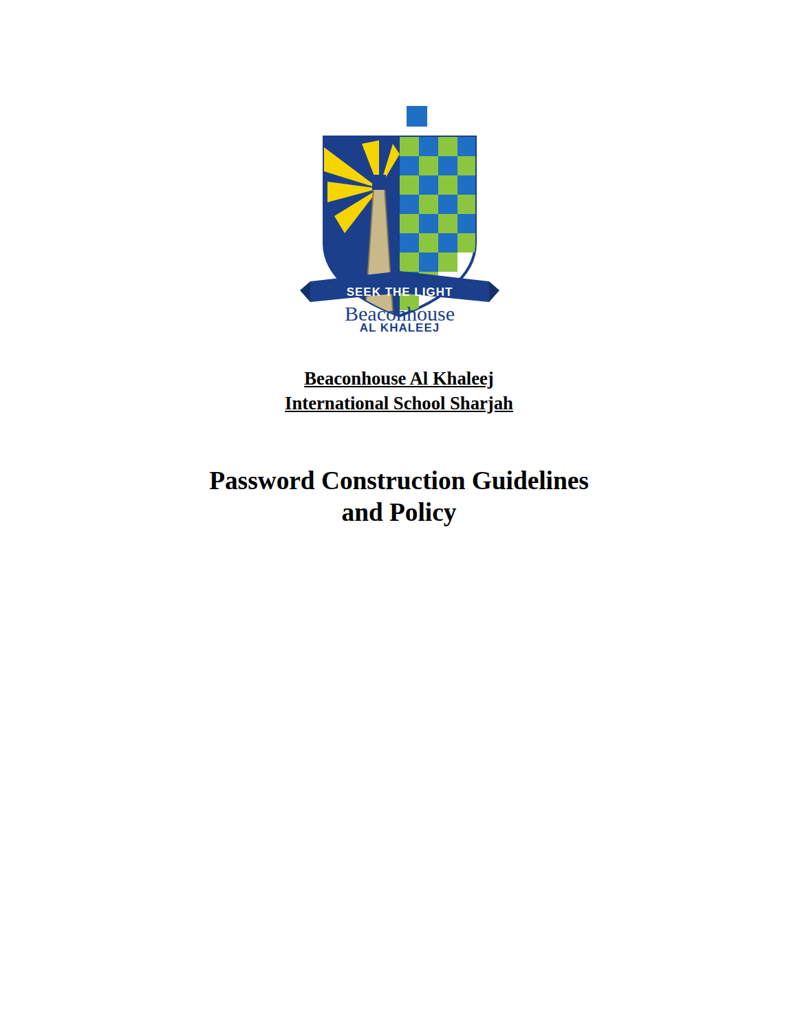SEEK THE LIGHT Beaconhouse AL KHALEEJ
Beaconhouse Al Khaleej
International School Sharjah
Password Construction Guidelines
and Policy